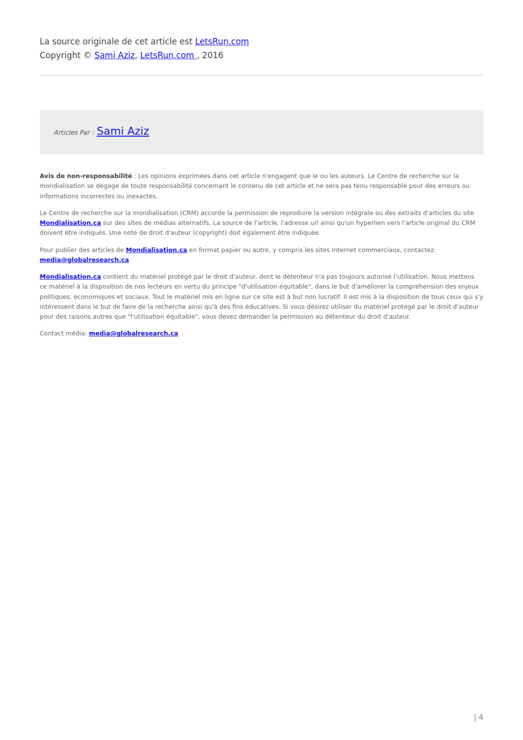La source originale de cet article est LetsRun.com
Copyright © Sami Aziz, LetsRun.com , 2016
Articles Par : Sami Aziz
Avis de non-responsabilité : Les opinions exprimées dans cet article n'engagent que le ou les auteurs. Le Centre de recherche sur la mondialisation se dégage de toute responsabilité concernant le contenu de cet article et ne sera pas tenu responsable pour des erreurs ou informations incorrectes ou inexactes.
Le Centre de recherche sur la mondialisation (CRM) accorde la permission de reproduire la version intégrale ou des extraits d'articles du site Mondialisation.ca sur des sites de médias alternatifs. La source de l'article, l'adresse url ainsi qu'un hyperlien vers l'article original du CRM doivent être indiqués. Une note de droit d'auteur (copyright) doit également être indiquée.
Pour publier des articles de Mondialisation.ca en format papier ou autre, y compris les sites Internet commerciaux, contactez: media@globalresearch.ca
Mondialisation.ca contient du matériel protégé par le droit d'auteur, dont le détenteur n'a pas toujours autorisé l’utilisation. Nous mettons ce matériel à la disposition de nos lecteurs en vertu du principe "d'utilisation équitable", dans le but d'améliorer la compréhension des enjeux politiques, économiques et sociaux. Tout le matériel mis en ligne sur ce site est à but non lucratif. Il est mis à la disposition de tous ceux qui s'y intéressent dans le but de faire de la recherche ainsi qu'à des fins éducatives. Si vous désirez utiliser du matériel protégé par le droit d'auteur pour des raisons autres que "l'utilisation équitable", vous devez demander la permission au détenteur du droit d'auteur.
Contact média: media@globalresearch.ca
| 4